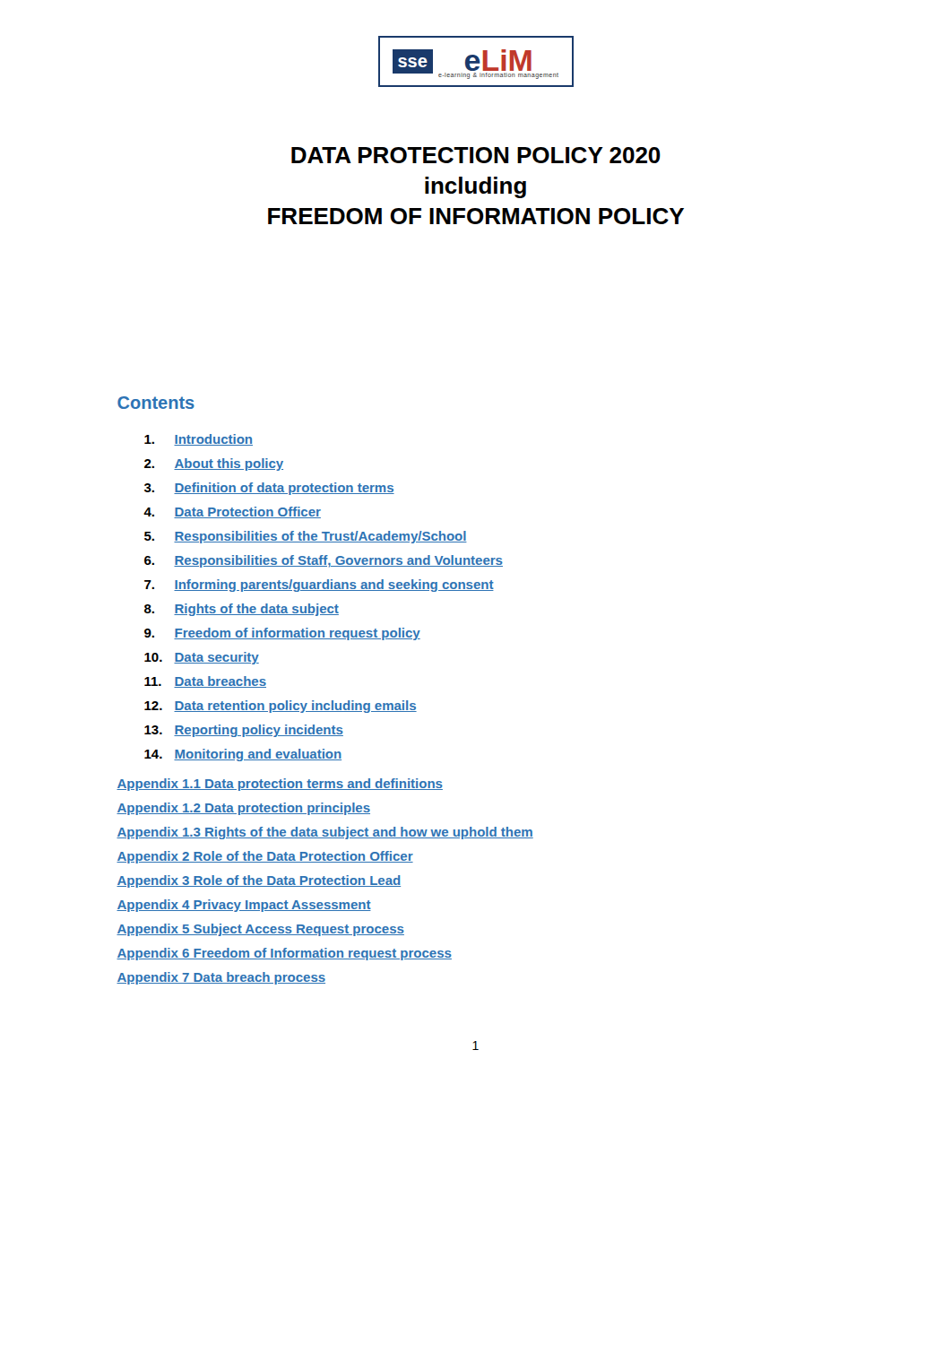sse eLiM e-learning & information management
DATA PROTECTION POLICY 2020
including
FREEDOM OF INFORMATION POLICY
Contents
Introduction
About this policy
Definition of data protection terms
Data Protection Officer
Responsibilities of the Trust/Academy/School
Responsibilities of Staff, Governors and Volunteers
Informing parents/guardians and seeking consent
Rights of the data subject
Freedom of information request policy
Data security
Data breaches
Data retention policy including emails
Reporting policy incidents
Monitoring and evaluation
Appendix 1.1 Data protection terms and definitions
Appendix 1.2 Data protection principles
Appendix 1.3 Rights of the data subject and how we uphold them
Appendix 2 Role of the Data Protection Officer
Appendix 3 Role of the Data Protection Lead
Appendix 4 Privacy Impact Assessment
Appendix 5 Subject Access Request process
Appendix 6 Freedom of Information request process
Appendix 7 Data breach process
1